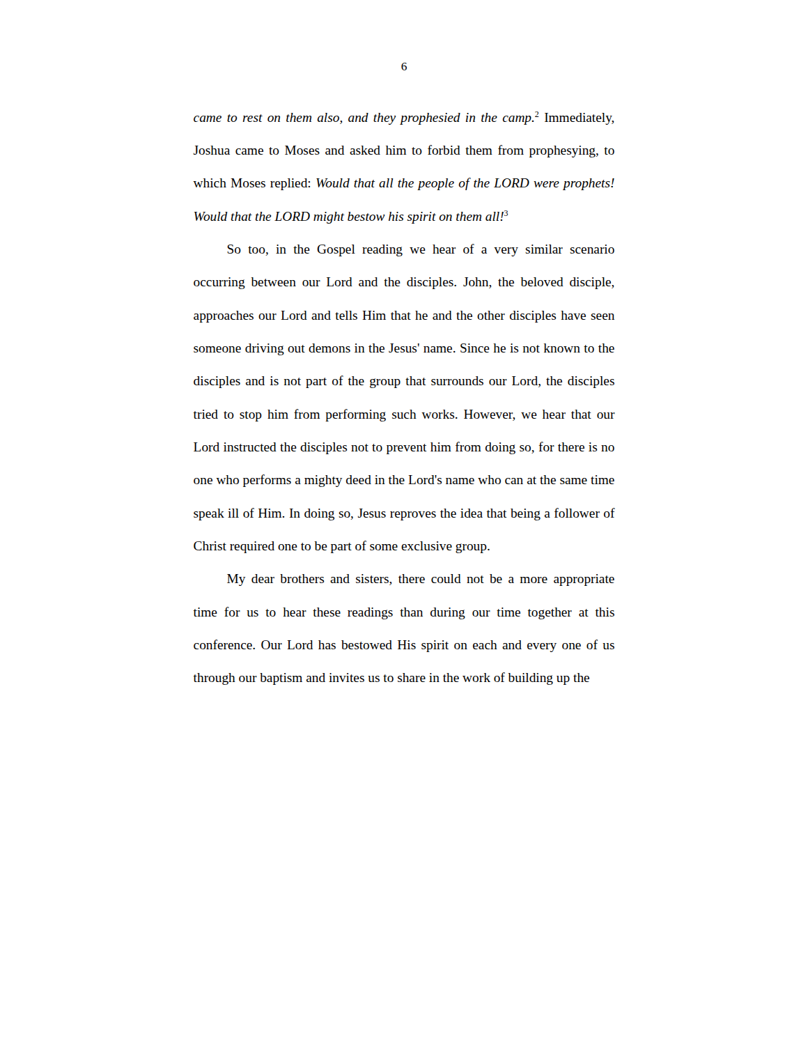6
came to rest on them also, and they prophesied in the camp.2 Immediately, Joshua came to Moses and asked him to forbid them from prophesying, to which Moses replied: Would that all the people of the LORD were prophets! Would that the LORD might bestow his spirit on them all!3
So too, in the Gospel reading we hear of a very similar scenario occurring between our Lord and the disciples. John, the beloved disciple, approaches our Lord and tells Him that he and the other disciples have seen someone driving out demons in the Jesus' name. Since he is not known to the disciples and is not part of the group that surrounds our Lord, the disciples tried to stop him from performing such works. However, we hear that our Lord instructed the disciples not to prevent him from doing so, for there is no one who performs a mighty deed in the Lord's name who can at the same time speak ill of Him. In doing so, Jesus reproves the idea that being a follower of Christ required one to be part of some exclusive group.
My dear brothers and sisters, there could not be a more appropriate time for us to hear these readings than during our time together at this conference. Our Lord has bestowed His spirit on each and every one of us through our baptism and invites us to share in the work of building up the